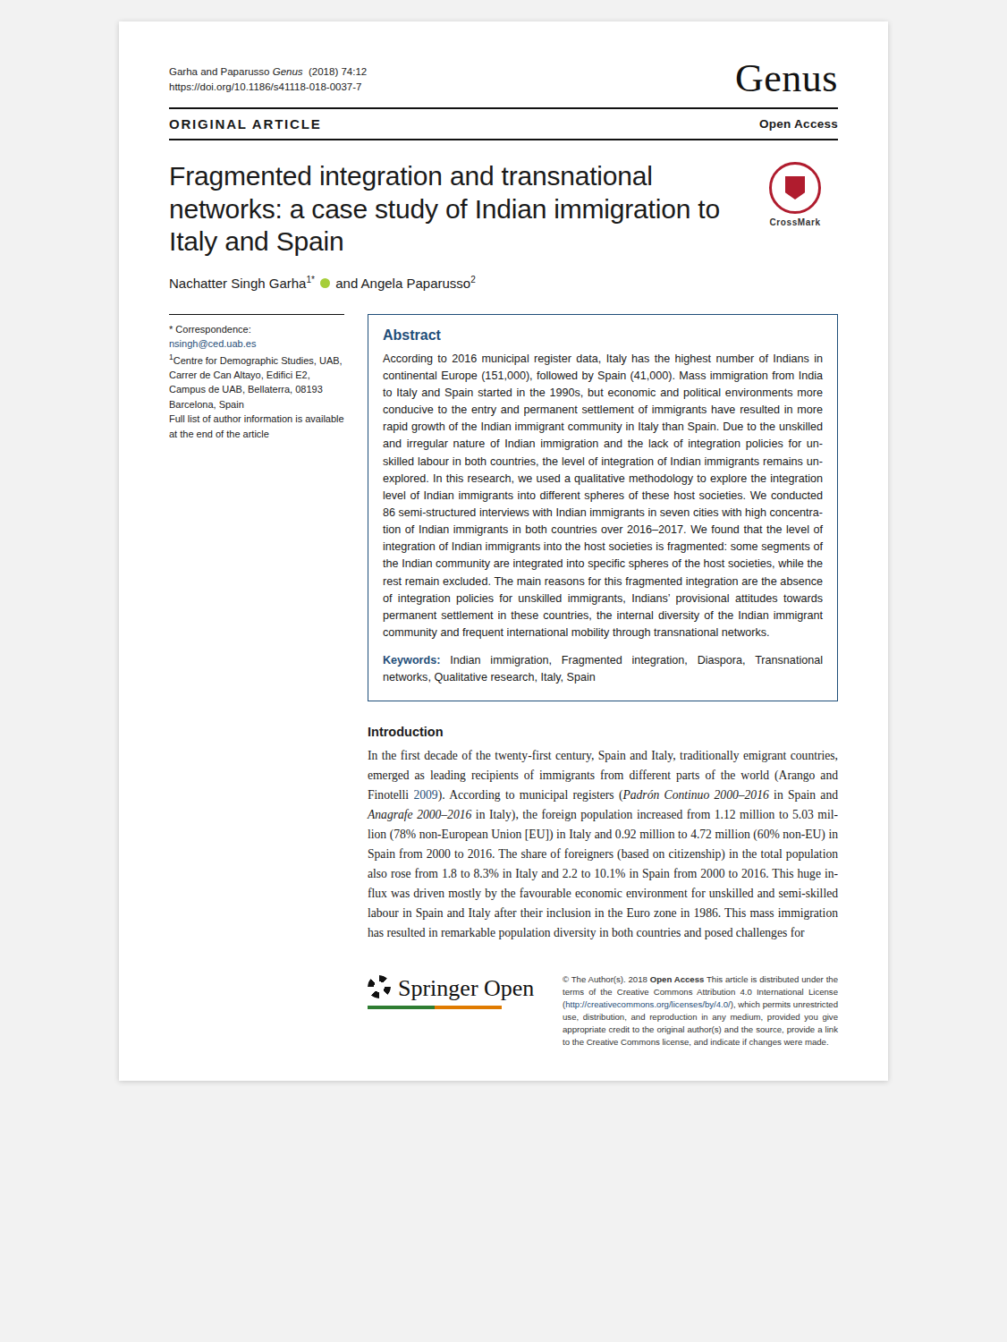Garha and Paparusso Genus (2018) 74:12
https://doi.org/10.1186/s41118-018-0037-7
Genus
Original Article
Open Access
Fragmented integration and transnational networks: a case study of Indian immigration to Italy and Spain
CrossMark
Nachatter Singh Garha1* and Angela Paparusso2
* Correspondence:
nsingh@ced.uab.es
1Centre for Demographic Studies, UAB, Carrer de Can Altayo, Edifici E2, Campus de UAB, Bellaterra, 08193 Barcelona, Spain
Full list of author information is available at the end of the article
Abstract
According to 2016 municipal register data, Italy has the highest number of Indians in continental Europe (151,000), followed by Spain (41,000). Mass immigration from India to Italy and Spain started in the 1990s, but economic and political environments more conducive to the entry and permanent settlement of immigrants have resulted in more rapid growth of the Indian immigrant community in Italy than Spain. Due to the unskilled and irregular nature of Indian immigration and the lack of integration policies for unskilled labour in both countries, the level of integration of Indian immigrants remains unexplored. In this research, we used a qualitative methodology to explore the integration level of Indian immigrants into different spheres of these host societies. We conducted 86 semi-structured interviews with Indian immigrants in seven cities with high concentration of Indian immigrants in both countries over 2016–2017. We found that the level of integration of Indian immigrants into the host societies is fragmented: some segments of the Indian community are integrated into specific spheres of the host societies, while the rest remain excluded. The main reasons for this fragmented integration are the absence of integration policies for unskilled immigrants, Indians’ provisional attitudes towards permanent settlement in these countries, the internal diversity of the Indian immigrant community and frequent international mobility through transnational networks.
Keywords: Indian immigration, Fragmented integration, Diaspora, Transnational networks, Qualitative research, Italy, Spain
Introduction
In the first decade of the twenty-first century, Spain and Italy, traditionally emigrant countries, emerged as leading recipients of immigrants from different parts of the world (Arango and Finotelli 2009). According to municipal registers (Padrón Continuo 2000–2016 in Spain and Anagrafe 2000–2016 in Italy), the foreign population increased from 1.12 million to 5.03 million (78% non-European Union [EU]) in Italy and 0.92 million to 4.72 million (60% non-EU) in Spain from 2000 to 2016. The share of foreigners (based on citizenship) in the total population also rose from 1.8 to 8.3% in Italy and 2.2 to 10.1% in Spain from 2000 to 2016. This huge influx was driven mostly by the favourable economic environment for unskilled and semi-skilled labour in Spain and Italy after their inclusion in the Euro zone in 1986. This mass immigration has resulted in remarkable population diversity in both countries and posed challenges for
Springer Open
© The Author(s). 2018 Open Access This article is distributed under the terms of the Creative Commons Attribution 4.0 International License (http://creativecommons.org/licenses/by/4.0/), which permits unrestricted use, distribution, and reproduction in any medium, provided you give appropriate credit to the original author(s) and the source, provide a link to the Creative Commons license, and indicate if changes were made.